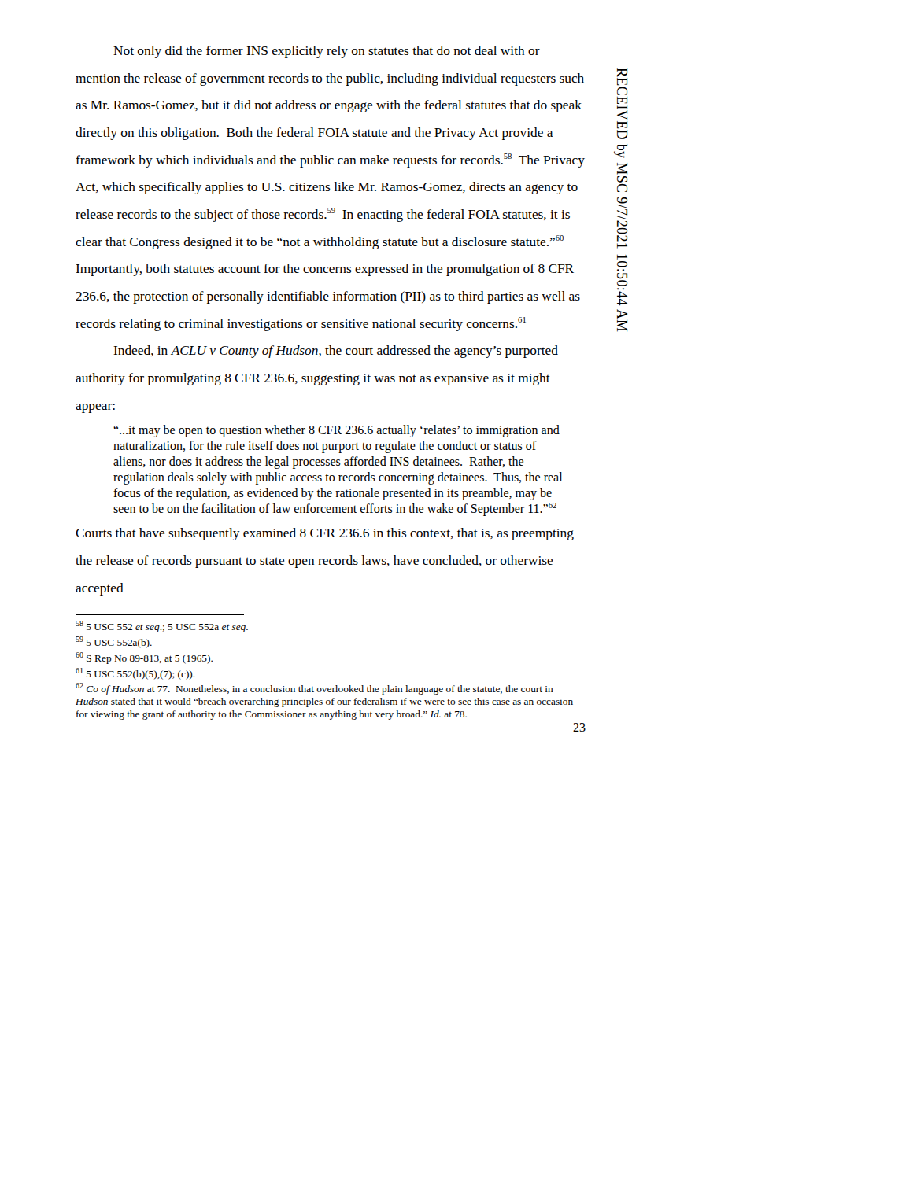RECEIVED by MSC 9/7/2021 10:50:44 AM
Not only did the former INS explicitly rely on statutes that do not deal with or mention the release of government records to the public, including individual requesters such as Mr. Ramos-Gomez, but it did not address or engage with the federal statutes that do speak directly on this obligation. Both the federal FOIA statute and the Privacy Act provide a framework by which individuals and the public can make requests for records.58 The Privacy Act, which specifically applies to U.S. citizens like Mr. Ramos-Gomez, directs an agency to release records to the subject of those records.59 In enacting the federal FOIA statutes, it is clear that Congress designed it to be “not a withholding statute but a disclosure statute.”60 Importantly, both statutes account for the concerns expressed in the promulgation of 8 CFR 236.6, the protection of personally identifiable information (PII) as to third parties as well as records relating to criminal investigations or sensitive national security concerns.61
Indeed, in ACLU v County of Hudson, the court addressed the agency’s purported authority for promulgating 8 CFR 236.6, suggesting it was not as expansive as it might appear:
“...it may be open to question whether 8 CFR 236.6 actually ‘relates’ to immigration and naturalization, for the rule itself does not purport to regulate the conduct or status of aliens, nor does it address the legal processes afforded INS detainees. Rather, the regulation deals solely with public access to records concerning detainees. Thus, the real focus of the regulation, as evidenced by the rationale presented in its preamble, may be seen to be on the facilitation of law enforcement efforts in the wake of September 11.”62
Courts that have subsequently examined 8 CFR 236.6 in this context, that is, as preempting the release of records pursuant to state open records laws, have concluded, or otherwise accepted
58 5 USC 552 et seq.; 5 USC 552a et seq.
59 5 USC 552a(b).
60 S Rep No 89-813, at 5 (1965).
61 5 USC 552(b)(5),(7); (c)).
62 Co of Hudson at 77. Nonetheless, in a conclusion that overlooked the plain language of the statute, the court in Hudson stated that it would “breach overarching principles of our federalism if we were to see this case as an occasion for viewing the grant of authority to the Commissioner as anything but very broad.” Id. at 78.
23